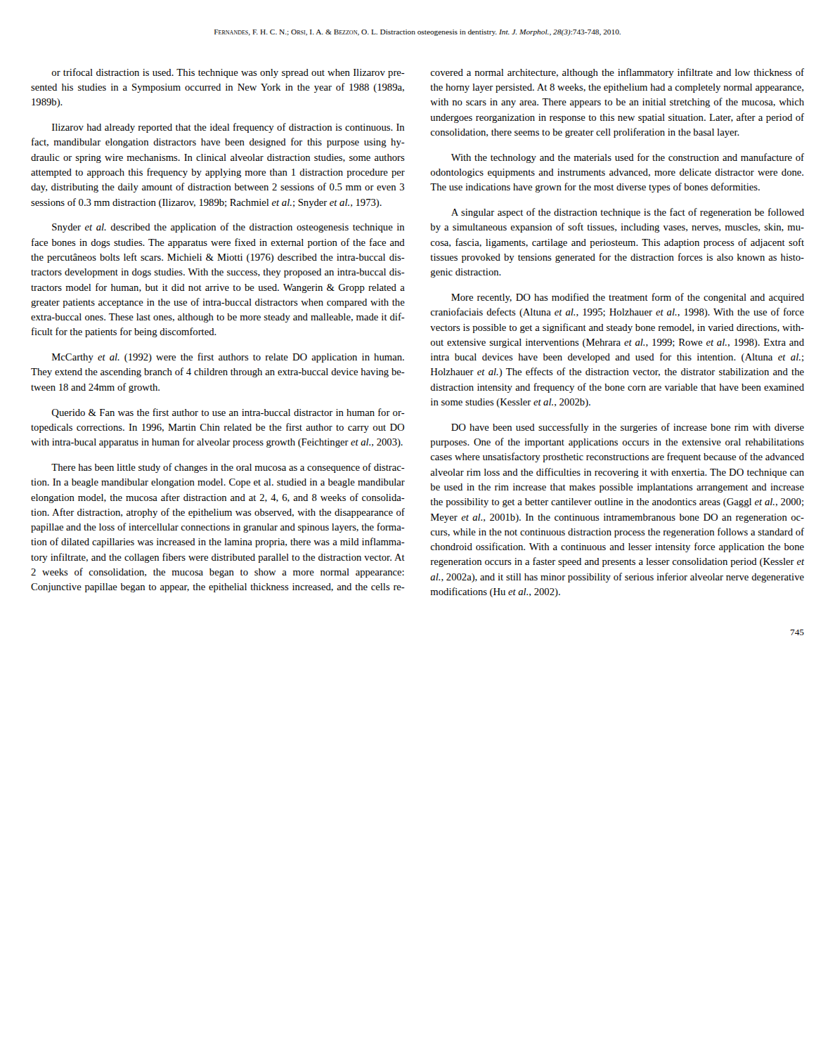Fernandes, F. H. C. N.; Orsi, I. A. & Bezzon, O. L. Distraction osteogenesis in dentistry. Int. J. Morphol., 28(3):743-748, 2010.
or trifocal distraction is used. This technique was only spread out when Ilizarov presented his studies in a Symposium occurred in New York in the year of 1988 (1989a, 1989b).
Ilizarov had already reported that the ideal frequency of distraction is continuous. In fact, mandibular elongation distractors have been designed for this purpose using hydraulic or spring wire mechanisms. In clinical alveolar distraction studies, some authors attempted to approach this frequency by applying more than 1 distraction procedure per day, distributing the daily amount of distraction between 2 sessions of 0.5 mm or even 3 sessions of 0.3 mm distraction (Ilizarov, 1989b; Rachmiel et al.; Snyder et al., 1973).
Snyder et al. described the application of the distraction osteogenesis technique in face bones in dogs studies. The apparatus were fixed in external portion of the face and the percutâneos bolts left scars. Michieli & Miotti (1976) described the intra-buccal distractors development in dogs studies. With the success, they proposed an intra-buccal distractors model for human, but it did not arrive to be used. Wangerin & Gropp related a greater patients acceptance in the use of intra-buccal distractors when compared with the extra-buccal ones. These last ones, although to be more steady and malleable, made it difficult for the patients for being discomforted.
McCarthy et al. (1992) were the first authors to relate DO application in human. They extend the ascending branch of 4 children through an extra-buccal device having between 18 and 24mm of growth.
Querido & Fan was the first author to use an intra-buccal distractor in human for ortopedicals corrections. In 1996, Martin Chin related be the first author to carry out DO with intra-bucal apparatus in human for alveolar process growth (Feichtinger et al., 2003).
There has been little study of changes in the oral mucosa as a consequence of distraction. In a beagle mandibular elongation model. Cope et al. studied in a beagle mandibular elongation model, the mucosa after distraction and at 2, 4, 6, and 8 weeks of consolidation. After distraction, atrophy of the epithelium was observed, with the disappearance of papillae and the loss of intercellular connections in granular and spinous layers, the formation of dilated capillaries was increased in the lamina propria, there was a mild inflammatory infiltrate, and the collagen fibers were distributed parallel to the distraction vector. At 2 weeks of consolidation, the mucosa began to show a more normal appearance: Conjunctive papillae began to appear, the epithelial thickness increased, and the cells recovered a normal architecture, although the inflammatory infiltrate and low thickness of the horny layer persisted. At 8 weeks, the epithelium had a completely normal appearance, with no scars in any area. There appears to be an initial stretching of the mucosa, which undergoes reorganization in response to this new spatial situation. Later, after a period of consolidation, there seems to be greater cell proliferation in the basal layer.
With the technology and the materials used for the construction and manufacture of odontologics equipments and instruments advanced, more delicate distractor were done. The use indications have grown for the most diverse types of bones deformities.
A singular aspect of the distraction technique is the fact of regeneration be followed by a simultaneous expansion of soft tissues, including vases, nerves, muscles, skin, mucosa, fascia, ligaments, cartilage and periosteum. This adaption process of adjacent soft tissues provoked by tensions generated for the distraction forces is also known as histogenic distraction.
More recently, DO has modified the treatment form of the congenital and acquired craniofaciais defects (Altuna et al., 1995; Holzhauer et al., 1998). With the use of force vectors is possible to get a significant and steady bone remodel, in varied directions, without extensive surgical interventions (Mehrara et al., 1999; Rowe et al., 1998). Extra and intra bucal devices have been developed and used for this intention. (Altuna et al.; Holzhauer et al.) The effects of the distraction vector, the distrator stabilization and the distraction intensity and frequency of the bone corn are variable that have been examined in some studies (Kessler et al., 2002b).
DO have been used successfully in the surgeries of increase bone rim with diverse purposes. One of the important applications occurs in the extensive oral rehabilitations cases where unsatisfactory prosthetic reconstructions are frequent because of the advanced alveolar rim loss and the difficulties in recovering it with enxertia. The DO technique can be used in the rim increase that makes possible implantations arrangement and increase the possibility to get a better cantilever outline in the anodontics areas (Gaggl et al., 2000; Meyer et al., 2001b). In the continuous intramembranous bone DO an regeneration occurs, while in the not continuous distraction process the regeneration follows a standard of chondroid ossification. With a continuous and lesser intensity force application the bone regeneration occurs in a faster speed and presents a lesser consolidation period (Kessler et al., 2002a), and it still has minor possibility of serious inferior alveolar nerve degenerative modifications (Hu et al., 2002).
745